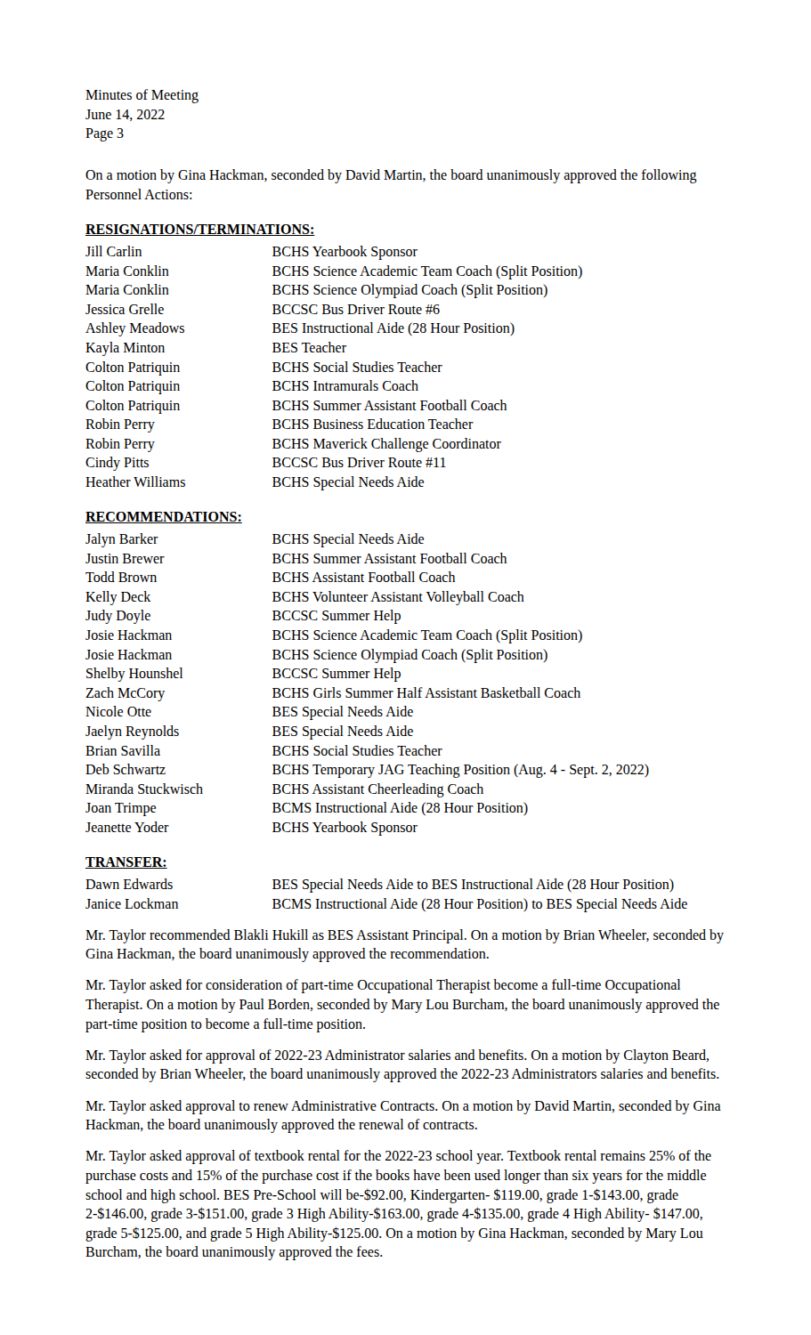Minutes of Meeting
June 14, 2022
Page 3
On a motion by Gina Hackman, seconded by David Martin, the board unanimously approved the following Personnel Actions:
Resignations/Terminations:
| Jill Carlin | BCHS Yearbook Sponsor |
| Maria Conklin | BCHS Science Academic Team Coach (Split Position) |
| Maria Conklin | BCHS Science Olympiad Coach (Split Position) |
| Jessica Grelle | BCCSC Bus Driver Route #6 |
| Ashley Meadows | BES Instructional Aide (28 Hour Position) |
| Kayla Minton | BES Teacher |
| Colton Patriquin | BCHS Social Studies Teacher |
| Colton Patriquin | BCHS Intramurals Coach |
| Colton Patriquin | BCHS Summer Assistant Football Coach |
| Robin Perry | BCHS Business Education Teacher |
| Robin Perry | BCHS Maverick Challenge Coordinator |
| Cindy Pitts | BCCSC Bus Driver Route #11 |
| Heather Williams | BCHS Special Needs Aide |
Recommendations:
| Jalyn Barker | BCHS Special Needs Aide |
| Justin Brewer | BCHS Summer Assistant Football Coach |
| Todd Brown | BCHS Assistant Football Coach |
| Kelly Deck | BCHS Volunteer Assistant Volleyball Coach |
| Judy Doyle | BCCSC Summer Help |
| Josie Hackman | BCHS Science Academic Team Coach (Split Position) |
| Josie Hackman | BCHS Science Olympiad Coach (Split Position) |
| Shelby Hounshel | BCCSC Summer Help |
| Zach McCory | BCHS Girls Summer Half Assistant Basketball Coach |
| Nicole Otte | BES Special Needs Aide |
| Jaelyn Reynolds | BES Special Needs Aide |
| Brian Savilla | BCHS Social Studies Teacher |
| Deb Schwartz | BCHS Temporary JAG Teaching Position (Aug. 4 - Sept. 2, 2022) |
| Miranda Stuckwisch | BCHS Assistant Cheerleading Coach |
| Joan Trimpe | BCMS Instructional Aide (28 Hour Position) |
| Jeanette Yoder | BCHS Yearbook Sponsor |
Transfer:
| Dawn Edwards | BES Special Needs Aide to BES Instructional Aide (28 Hour Position) |
| Janice Lockman | BCMS Instructional Aide (28 Hour Position) to BES Special Needs Aide |
Mr. Taylor recommended Blakli Hukill as BES Assistant Principal. On a motion by Brian Wheeler, seconded by Gina Hackman, the board unanimously approved the recommendation.
Mr. Taylor asked for consideration of part-time Occupational Therapist become a full-time Occupational Therapist. On a motion by Paul Borden, seconded by Mary Lou Burcham, the board unanimously approved the part-time position to become a full-time position.
Mr. Taylor asked for approval of 2022-23 Administrator salaries and benefits. On a motion by Clayton Beard, seconded by Brian Wheeler, the board unanimously approved the 2022-23 Administrators salaries and benefits.
Mr. Taylor asked approval to renew Administrative Contracts. On a motion by David Martin, seconded by Gina Hackman, the board unanimously approved the renewal of contracts.
Mr. Taylor asked approval of textbook rental for the 2022-23 school year. Textbook rental remains 25% of the purchase costs and 15% of the purchase cost if the books have been used longer than six years for the middle school and high school. BES Pre-School will be-$92.00, Kindergarten- $119.00, grade 1-$143.00, grade 2-$146.00, grade 3-$151.00, grade 3 High Ability-$163.00, grade 4-$135.00, grade 4 High Ability- $147.00, grade 5-$125.00, and grade 5 High Ability-$125.00. On a motion by Gina Hackman, seconded by Mary Lou Burcham, the board unanimously approved the fees.